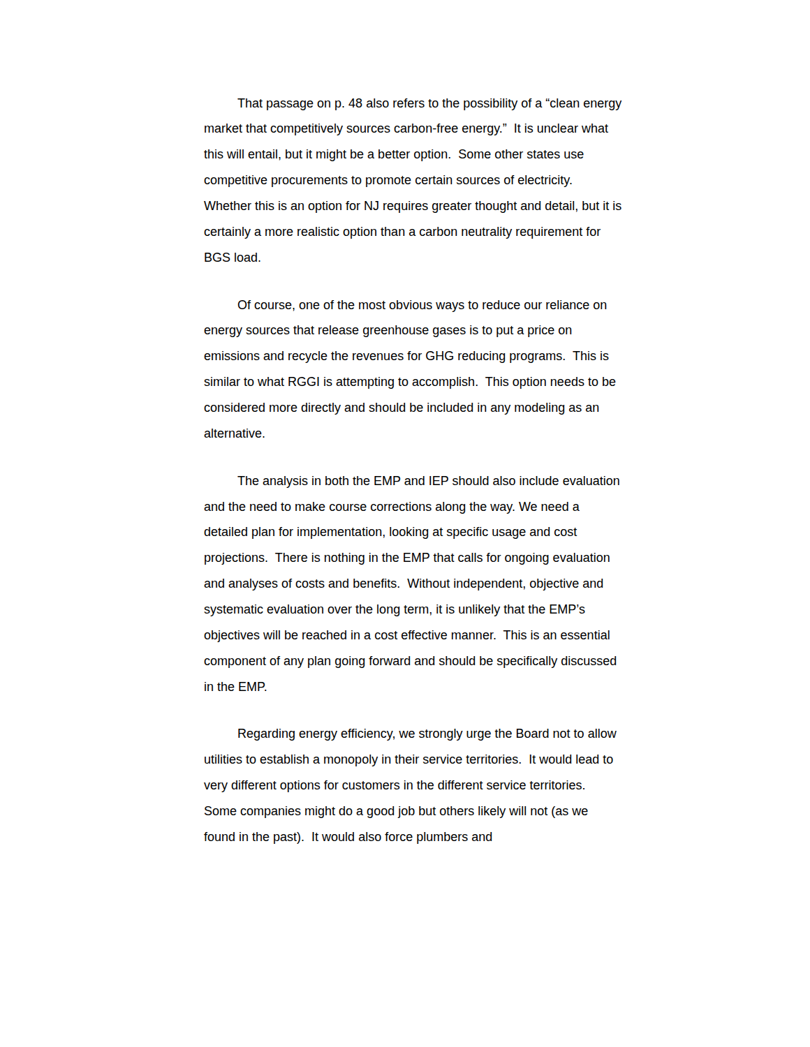That passage on p. 48 also refers to the possibility of a “clean energy market that competitively sources carbon-free energy.” It is unclear what this will entail, but it might be a better option. Some other states use competitive procurements to promote certain sources of electricity. Whether this is an option for NJ requires greater thought and detail, but it is certainly a more realistic option than a carbon neutrality requirement for BGS load.
Of course, one of the most obvious ways to reduce our reliance on energy sources that release greenhouse gases is to put a price on emissions and recycle the revenues for GHG reducing programs. This is similar to what RGGI is attempting to accomplish. This option needs to be considered more directly and should be included in any modeling as an alternative.
The analysis in both the EMP and IEP should also include evaluation and the need to make course corrections along the way. We need a detailed plan for implementation, looking at specific usage and cost projections. There is nothing in the EMP that calls for ongoing evaluation and analyses of costs and benefits. Without independent, objective and systematic evaluation over the long term, it is unlikely that the EMP’s objectives will be reached in a cost effective manner. This is an essential component of any plan going forward and should be specifically discussed in the EMP.
Regarding energy efficiency, we strongly urge the Board not to allow utilities to establish a monopoly in their service territories. It would lead to very different options for customers in the different service territories. Some companies might do a good job but others likely will not (as we found in the past). It would also force plumbers and